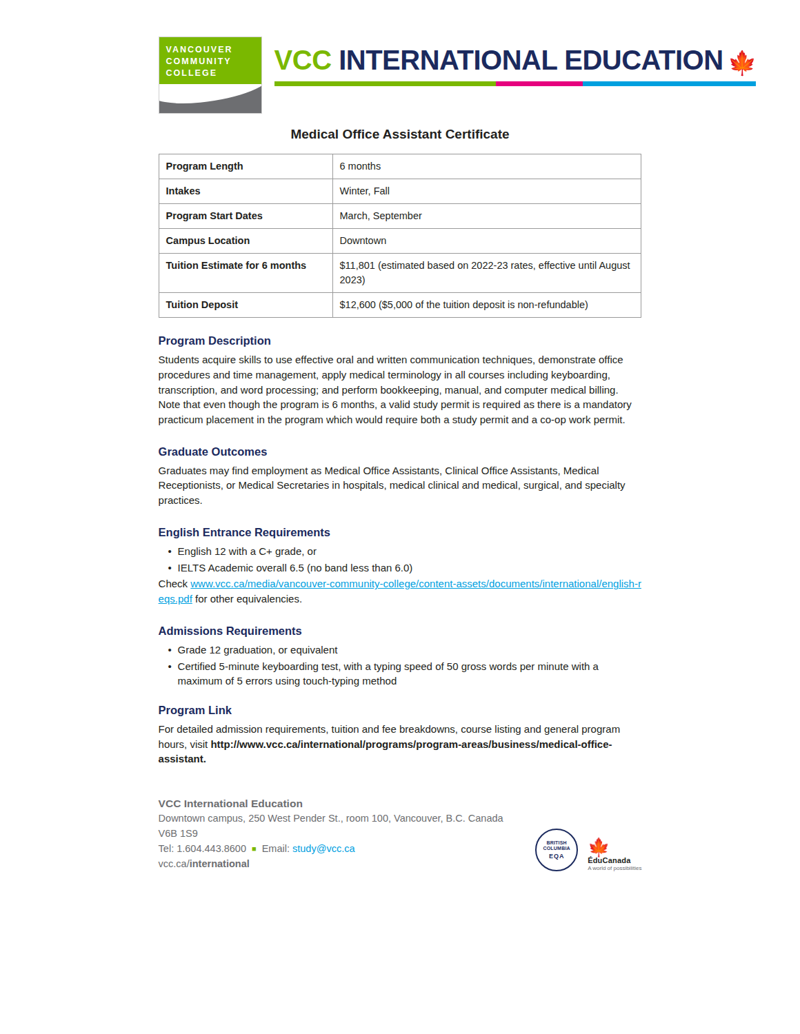Vancouver
Community
College
VCC INTERNATIONAL EDUCATION🍁
Medical Office Assistant Certificate
| Program Length | 6 months |
| Intakes | Winter, Fall |
| Program Start Dates | March, September |
| Campus Location | Downtown |
| Tuition Estimate for 6 months | $11,801 (estimated based on 2022-23 rates, effective until August 2023) |
| Tuition Deposit | $12,600 ($5,000 of the tuition deposit is non-refundable) |
Program Description
Students acquire skills to use effective oral and written communication techniques, demonstrate office procedures and time management, apply medical terminology in all courses including keyboarding, transcription, and word processing; and perform bookkeeping, manual, and computer medical billing. Note that even though the program is 6 months, a valid study permit is required as there is a mandatory practicum placement in the program which would require both a study permit and a co-op work permit.
Graduate Outcomes
Graduates may find employment as Medical Office Assistants, Clinical Office Assistants, Medical Receptionists, or Medical Secretaries in hospitals, medical clinical and medical, surgical, and specialty practices.
English Entrance Requirements
English 12 with a C+ grade, or
IELTS Academic overall 6.5 (no band less than 6.0)
Check www.vcc.ca/media/vancouver-community-college/content-assets/documents/international/english-reqs.pdf for other equivalencies.
Admissions Requirements
Grade 12 graduation, or equivalent
Certified 5-minute keyboarding test, with a typing speed of 50 gross words per minute with a maximum of 5 errors using touch-typing method
Program Link
For detailed admission requirements, tuition and fee breakdowns, course listing and general program hours, visit http://www.vcc.ca/international/programs/program-areas/business/medical-office-assistant.
VCC International Education
Downtown campus, 250 West Pender St., room 100, Vancouver, B.C. Canada V6B 1S9
Tel: 1.604.443.8600 ■ Email: study@vcc.ca
vcc.ca/international
BRITISH
COLUMBIA
EQA
🍁 ÉduCanada
A world of possibilities